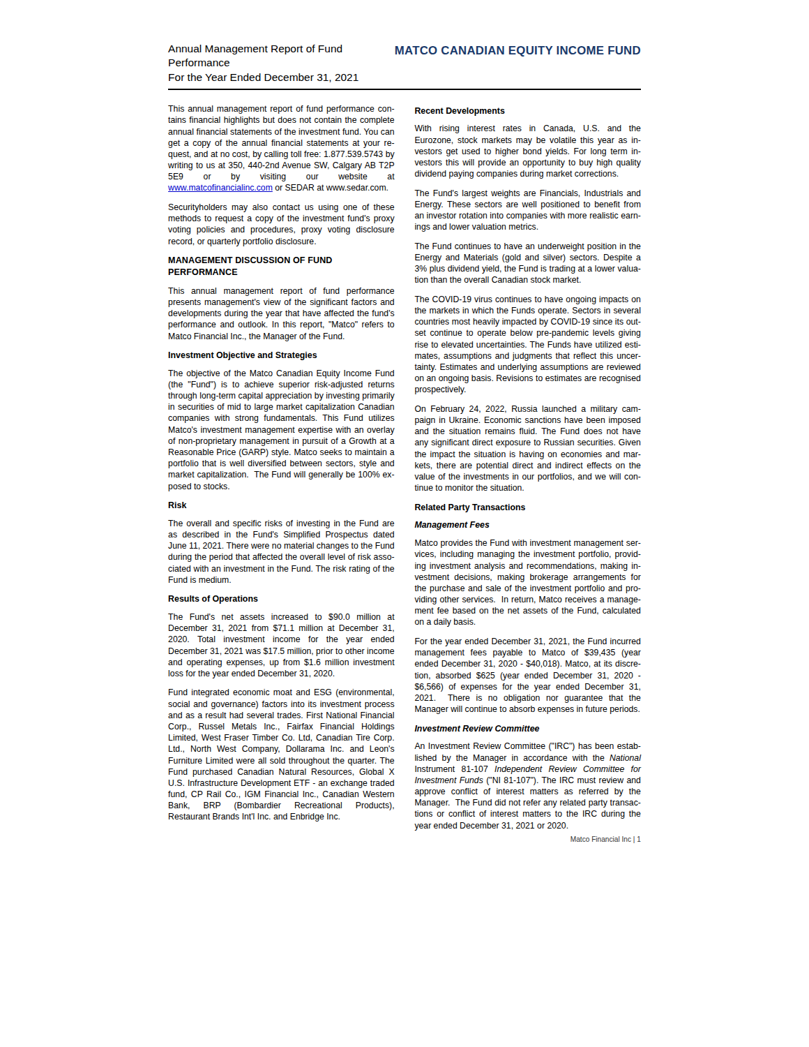Annual Management Report of Fund Performance
For the Year Ended December 31, 2021
MATCO CANADIAN EQUITY INCOME FUND
This annual management report of fund performance contains financial highlights but does not contain the complete annual financial statements of the investment fund. You can get a copy of the annual financial statements at your request, and at no cost, by calling toll free: 1.877.539.5743 by writing to us at 350, 440-2nd Avenue SW, Calgary AB T2P 5E9 or by visiting our website at www.matcofinancialinc.com or SEDAR at www.sedar.com.
Securityholders may also contact us using one of these methods to request a copy of the investment fund's proxy voting policies and procedures, proxy voting disclosure record, or quarterly portfolio disclosure.
MANAGEMENT DISCUSSION OF FUND PERFORMANCE
This annual management report of fund performance presents management's view of the significant factors and developments during the year that have affected the fund's performance and outlook. In this report, "Matco" refers to Matco Financial Inc., the Manager of the Fund.
Investment Objective and Strategies
The objective of the Matco Canadian Equity Income Fund (the "Fund") is to achieve superior risk-adjusted returns through long-term capital appreciation by investing primarily in securities of mid to large market capitalization Canadian companies with strong fundamentals. This Fund utilizes Matco's investment management expertise with an overlay of non-proprietary management in pursuit of a Growth at a Reasonable Price (GARP) style. Matco seeks to maintain a portfolio that is well diversified between sectors, style and market capitalization. The Fund will generally be 100% exposed to stocks.
Risk
The overall and specific risks of investing in the Fund are as described in the Fund's Simplified Prospectus dated June 11, 2021. There were no material changes to the Fund during the period that affected the overall level of risk associated with an investment in the Fund. The risk rating of the Fund is medium.
Results of Operations
The Fund's net assets increased to $90.0 million at December 31, 2021 from $71.1 million at December 31, 2020. Total investment income for the year ended December 31, 2021 was $17.5 million, prior to other income and operating expenses, up from $1.6 million investment loss for the year ended December 31, 2020.
Fund integrated economic moat and ESG (environmental, social and governance) factors into its investment process and as a result had several trades. First National Financial Corp., Russel Metals Inc., Fairfax Financial Holdings Limited, West Fraser Timber Co. Ltd, Canadian Tire Corp. Ltd., North West Company, Dollarama Inc. and Leon's Furniture Limited were all sold throughout the quarter. The Fund purchased Canadian Natural Resources, Global X U.S. Infrastructure Development ETF - an exchange traded fund, CP Rail Co., IGM Financial Inc., Canadian Western Bank, BRP (Bombardier Recreational Products), Restaurant Brands Int'l Inc. and Enbridge Inc.
Recent Developments
With rising interest rates in Canada, U.S. and the Eurozone, stock markets may be volatile this year as investors get used to higher bond yields. For long term investors this will provide an opportunity to buy high quality dividend paying companies during market corrections.
The Fund's largest weights are Financials, Industrials and Energy. These sectors are well positioned to benefit from an investor rotation into companies with more realistic earnings and lower valuation metrics.
The Fund continues to have an underweight position in the Energy and Materials (gold and silver) sectors. Despite a 3% plus dividend yield, the Fund is trading at a lower valuation than the overall Canadian stock market.
The COVID-19 virus continues to have ongoing impacts on the markets in which the Funds operate. Sectors in several countries most heavily impacted by COVID-19 since its outset continue to operate below pre-pandemic levels giving rise to elevated uncertainties. The Funds have utilized estimates, assumptions and judgments that reflect this uncertainty. Estimates and underlying assumptions are reviewed on an ongoing basis. Revisions to estimates are recognised prospectively.
On February 24, 2022, Russia launched a military campaign in Ukraine. Economic sanctions have been imposed and the situation remains fluid. The Fund does not have any significant direct exposure to Russian securities. Given the impact the situation is having on economies and markets, there are potential direct and indirect effects on the value of the investments in our portfolios, and we will continue to monitor the situation.
Related Party Transactions
Management Fees
Matco provides the Fund with investment management services, including managing the investment portfolio, providing investment analysis and recommendations, making investment decisions, making brokerage arrangements for the purchase and sale of the investment portfolio and providing other services. In return, Matco receives a management fee based on the net assets of the Fund, calculated on a daily basis.
For the year ended December 31, 2021, the Fund incurred management fees payable to Matco of $39,435 (year ended December 31, 2020 - $40,018). Matco, at its discretion, absorbed $625 (year ended December 31, 2020 - $6,566) of expenses for the year ended December 31, 2021. There is no obligation nor guarantee that the Manager will continue to absorb expenses in future periods.
Investment Review Committee
An Investment Review Committee ("IRC") has been established by the Manager in accordance with the National Instrument 81-107 Independent Review Committee for Investment Funds ("NI 81-107"). The IRC must review and approve conflict of interest matters as referred by the Manager. The Fund did not refer any related party transactions or conflict of interest matters to the IRC during the year ended December 31, 2021 or 2020.
Matco Financial Inc | 1